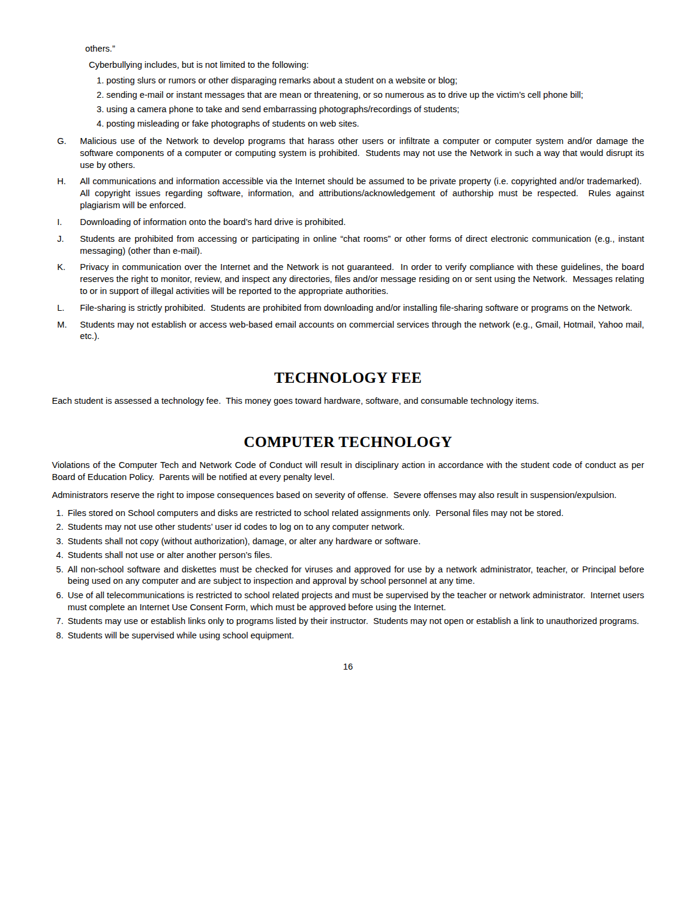others.”
Cyberbullying includes, but is not limited to the following:
posting slurs or rumors or other disparaging remarks about a student on a website or blog;
sending e-mail or instant messages that are mean or threatening, or so numerous as to drive up the victim’s cell phone bill;
using a camera phone to take and send embarrassing photographs/recordings of students;
posting misleading or fake photographs of students on web sites.
G. Malicious use of the Network to develop programs that harass other users or infiltrate a computer or computer system and/or damage the software components of a computer or computing system is prohibited. Students may not use the Network in such a way that would disrupt its use by others.
H. All communications and information accessible via the Internet should be assumed to be private property (i.e. copyrighted and/or trademarked). All copyright issues regarding software, information, and attributions/acknowledgement of authorship must be respected. Rules against plagiarism will be enforced.
I. Downloading of information onto the board’s hard drive is prohibited.
J. Students are prohibited from accessing or participating in online “chat rooms” or other forms of direct electronic communication (e.g., instant messaging) (other than e-mail).
K. Privacy in communication over the Internet and the Network is not guaranteed. In order to verify compliance with these guidelines, the board reserves the right to monitor, review, and inspect any directories, files and/or message residing on or sent using the Network. Messages relating to or in support of illegal activities will be reported to the appropriate authorities.
L. File-sharing is strictly prohibited. Students are prohibited from downloading and/or installing file-sharing software or programs on the Network.
M. Students may not establish or access web-based email accounts on commercial services through the network (e.g., Gmail, Hotmail, Yahoo mail, etc.).
TECHNOLOGY FEE
Each student is assessed a technology fee. This money goes toward hardware, software, and consumable technology items.
COMPUTER TECHNOLOGY
Violations of the Computer Tech and Network Code of Conduct will result in disciplinary action in accordance with the student code of conduct as per Board of Education Policy. Parents will be notified at every penalty level.
Administrators reserve the right to impose consequences based on severity of offense. Severe offenses may also result in suspension/expulsion.
Files stored on School computers and disks are restricted to school related assignments only. Personal files may not be stored.
Students may not use other students’ user id codes to log on to any computer network.
Students shall not copy (without authorization), damage, or alter any hardware or software.
Students shall not use or alter another person’s files.
All non-school software and diskettes must be checked for viruses and approved for use by a network administrator, teacher, or Principal before being used on any computer and are subject to inspection and approval by school personnel at any time.
Use of all telecommunications is restricted to school related projects and must be supervised by the teacher or network administrator. Internet users must complete an Internet Use Consent Form, which must be approved before using the Internet.
Students may use or establish links only to programs listed by their instructor. Students may not open or establish a link to unauthorized programs.
Students will be supervised while using school equipment.
16